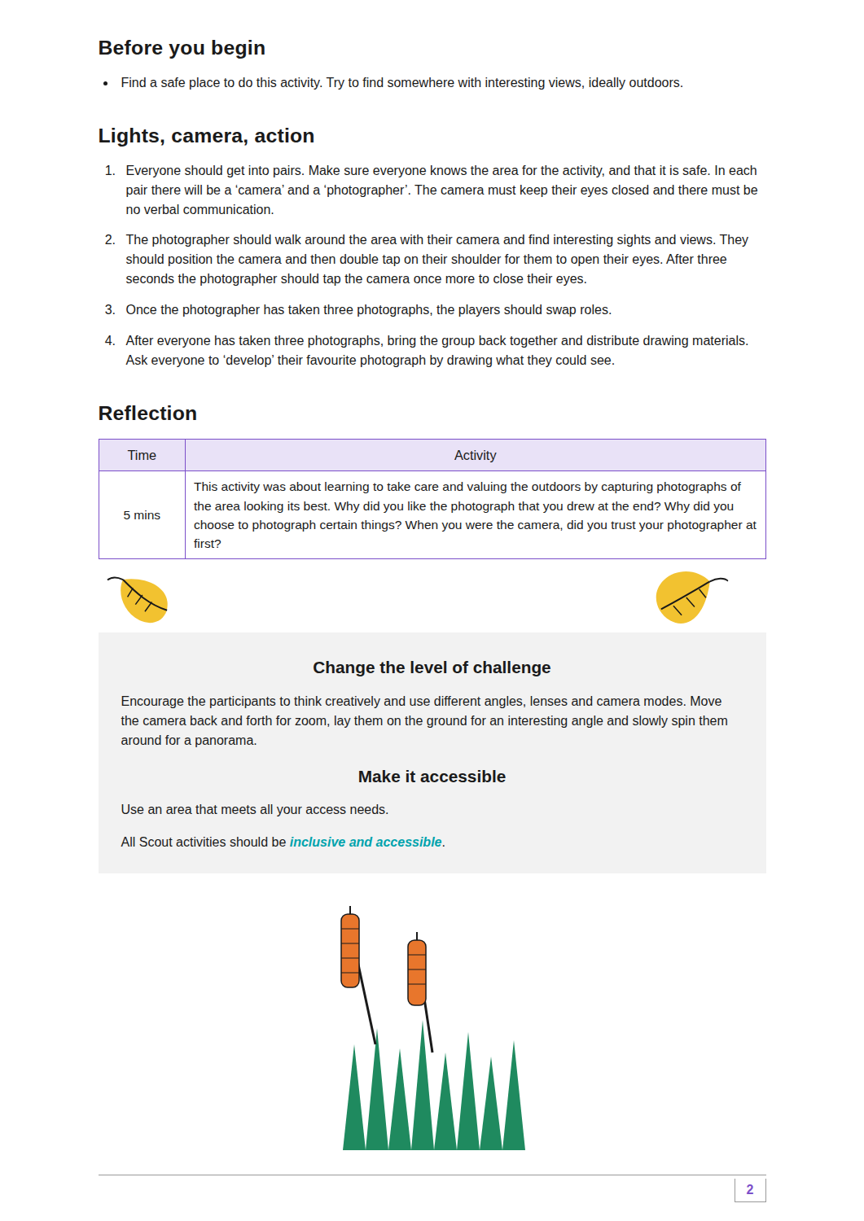Before you begin
Find a safe place to do this activity. Try to find somewhere with interesting views, ideally outdoors.
Lights, camera, action
Everyone should get into pairs. Make sure everyone knows the area for the activity, and that it is safe. In each pair there will be a ‘camera’ and a ‘photographer’. The camera must keep their eyes closed and there must be no verbal communication.
The photographer should walk around the area with their camera and find interesting sights and views. They should position the camera and then double tap on their shoulder for them to open their eyes. After three seconds the photographer should tap the camera once more to close their eyes.
Once the photographer has taken three photographs, the players should swap roles.
After everyone has taken three photographs, bring the group back together and distribute drawing materials. Ask everyone to ‘develop’ their favourite photograph by drawing what they could see.
Reflection
| Time | Activity |
| --- | --- |
| 5 mins | This activity was about learning to take care and valuing the outdoors by capturing photographs of the area looking its best. Why did you like the photograph that you drew at the end? Why did you choose to photograph certain things? When you were the camera, did you trust your photographer at first? |
Change the level of challenge
Encourage the participants to think creatively and use different angles, lenses and camera modes. Move the camera back and forth for zoom, lay them on the ground for an interesting angle and slowly spin them around for a panorama.
Make it accessible
Use an area that meets all your access needs.
All Scout activities should be inclusive and accessible.
2